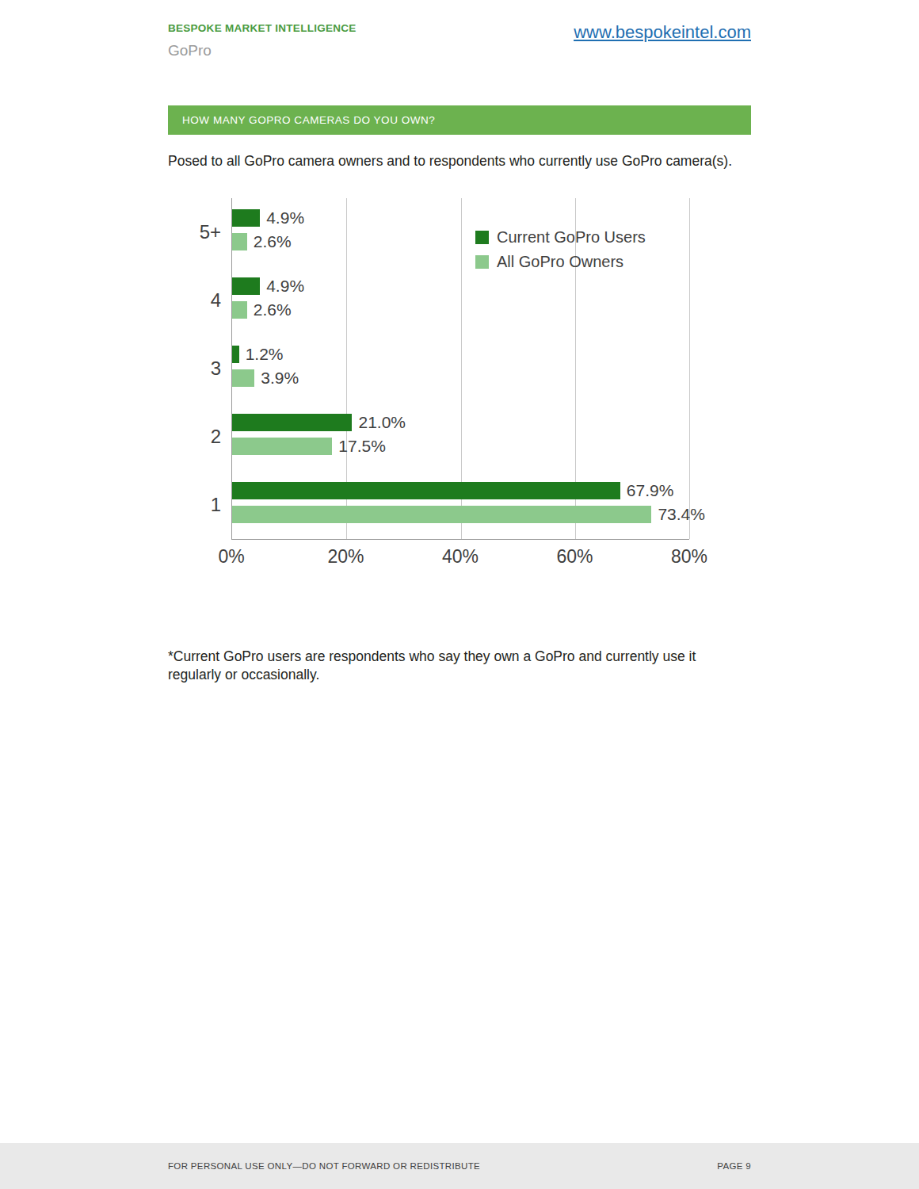Bespoke Market Intelligence
GoPro
www.bespokeintel.com
How many GoPro cameras do you own?
Posed to all GoPro camera owners and to respondents who currently use GoPro camera(s).
Current GoPro Users
All GoPro Owners
5+
4.9%
2.6%
4
4.9%
2.6%
3
1.2%
3.9%
2
21.0%
17.5%
1
67.9%
73.4%
0% 20% 40% 60% 80%
*Current GoPro users are respondents who say they own a GoPro and currently use it regularly or occasionally.
For personal use only—do not forward or redistribute Page 9